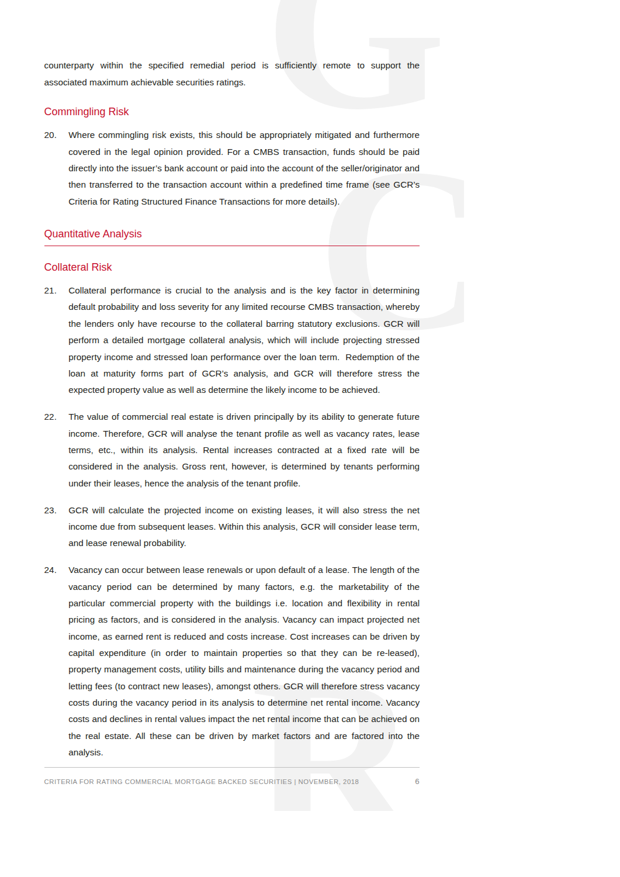G C R
counterparty within the specified remedial period is sufficiently remote to support the associated maximum achievable securities ratings.
Commingling Risk
Where commingling risk exists, this should be appropriately mitigated and furthermore covered in the legal opinion provided. For a CMBS transaction, funds should be paid directly into the issuer’s bank account or paid into the account of the seller/originator and then transferred to the transaction account within a predefined time frame (see GCR’s Criteria for Rating Structured Finance Transactions for more details).
Quantitative Analysis
Collateral Risk
Collateral performance is crucial to the analysis and is the key factor in determining default probability and loss severity for any limited recourse CMBS transaction, whereby the lenders only have recourse to the collateral barring statutory exclusions. GCR will perform a detailed mortgage collateral analysis, which will include projecting stressed property income and stressed loan performance over the loan term. Redemption of the loan at maturity forms part of GCR’s analysis, and GCR will therefore stress the expected property value as well as determine the likely income to be achieved.
The value of commercial real estate is driven principally by its ability to generate future income. Therefore, GCR will analyse the tenant profile as well as vacancy rates, lease terms, etc., within its analysis. Rental increases contracted at a fixed rate will be considered in the analysis. Gross rent, however, is determined by tenants performing under their leases, hence the analysis of the tenant profile.
GCR will calculate the projected income on existing leases, it will also stress the net income due from subsequent leases. Within this analysis, GCR will consider lease term, and lease renewal probability.
Vacancy can occur between lease renewals or upon default of a lease. The length of the vacancy period can be determined by many factors, e.g. the marketability of the particular commercial property with the buildings i.e. location and flexibility in rental pricing as factors, and is considered in the analysis. Vacancy can impact projected net income, as earned rent is reduced and costs increase. Cost increases can be driven by capital expenditure (in order to maintain properties so that they can be re-leased), property management costs, utility bills and maintenance during the vacancy period and letting fees (to contract new leases), amongst others. GCR will therefore stress vacancy costs during the vacancy period in its analysis to determine net rental income. Vacancy costs and declines in rental values impact the net rental income that can be achieved on the real estate. All these can be driven by market factors and are factored into the analysis.
Criteria for Rating Commercial Mortgage Backed Securities | November, 2018 6